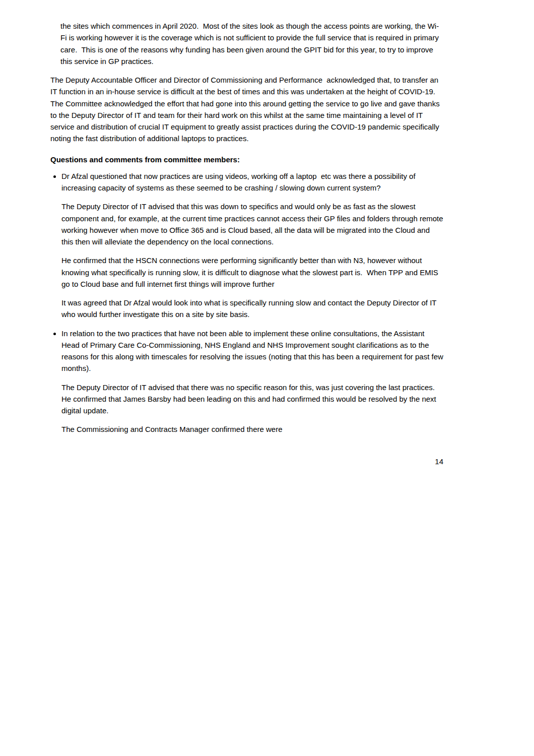the sites which commences in April 2020. Most of the sites look as though the access points are working, the Wi-Fi is working however it is the coverage which is not sufficient to provide the full service that is required in primary care. This is one of the reasons why funding has been given around the GPIT bid for this year, to try to improve this service in GP practices.
The Deputy Accountable Officer and Director of Commissioning and Performance acknowledged that, to transfer an IT function in an in-house service is difficult at the best of times and this was undertaken at the height of COVID-19. The Committee acknowledged the effort that had gone into this around getting the service to go live and gave thanks to the Deputy Director of IT and team for their hard work on this whilst at the same time maintaining a level of IT service and distribution of crucial IT equipment to greatly assist practices during the COVID-19 pandemic specifically noting the fast distribution of additional laptops to practices.
Questions and comments from committee members:
Dr Afzal questioned that now practices are using videos, working off a laptop etc was there a possibility of increasing capacity of systems as these seemed to be crashing / slowing down current system?
The Deputy Director of IT advised that this was down to specifics and would only be as fast as the slowest component and, for example, at the current time practices cannot access their GP files and folders through remote working however when move to Office 365 and is Cloud based, all the data will be migrated into the Cloud and this then will alleviate the dependency on the local connections.
He confirmed that the HSCN connections were performing significantly better than with N3, however without knowing what specifically is running slow, it is difficult to diagnose what the slowest part is. When TPP and EMIS go to Cloud base and full internet first things will improve further
It was agreed that Dr Afzal would look into what is specifically running slow and contact the Deputy Director of IT who would further investigate this on a site by site basis.
In relation to the two practices that have not been able to implement these online consultations, the Assistant Head of Primary Care Co-Commissioning, NHS England and NHS Improvement sought clarifications as to the reasons for this along with timescales for resolving the issues (noting that this has been a requirement for past few months).
The Deputy Director of IT advised that there was no specific reason for this, was just covering the last practices. He confirmed that James Barsby had been leading on this and had confirmed this would be resolved by the next digital update.
The Commissioning and Contracts Manager confirmed there were
14